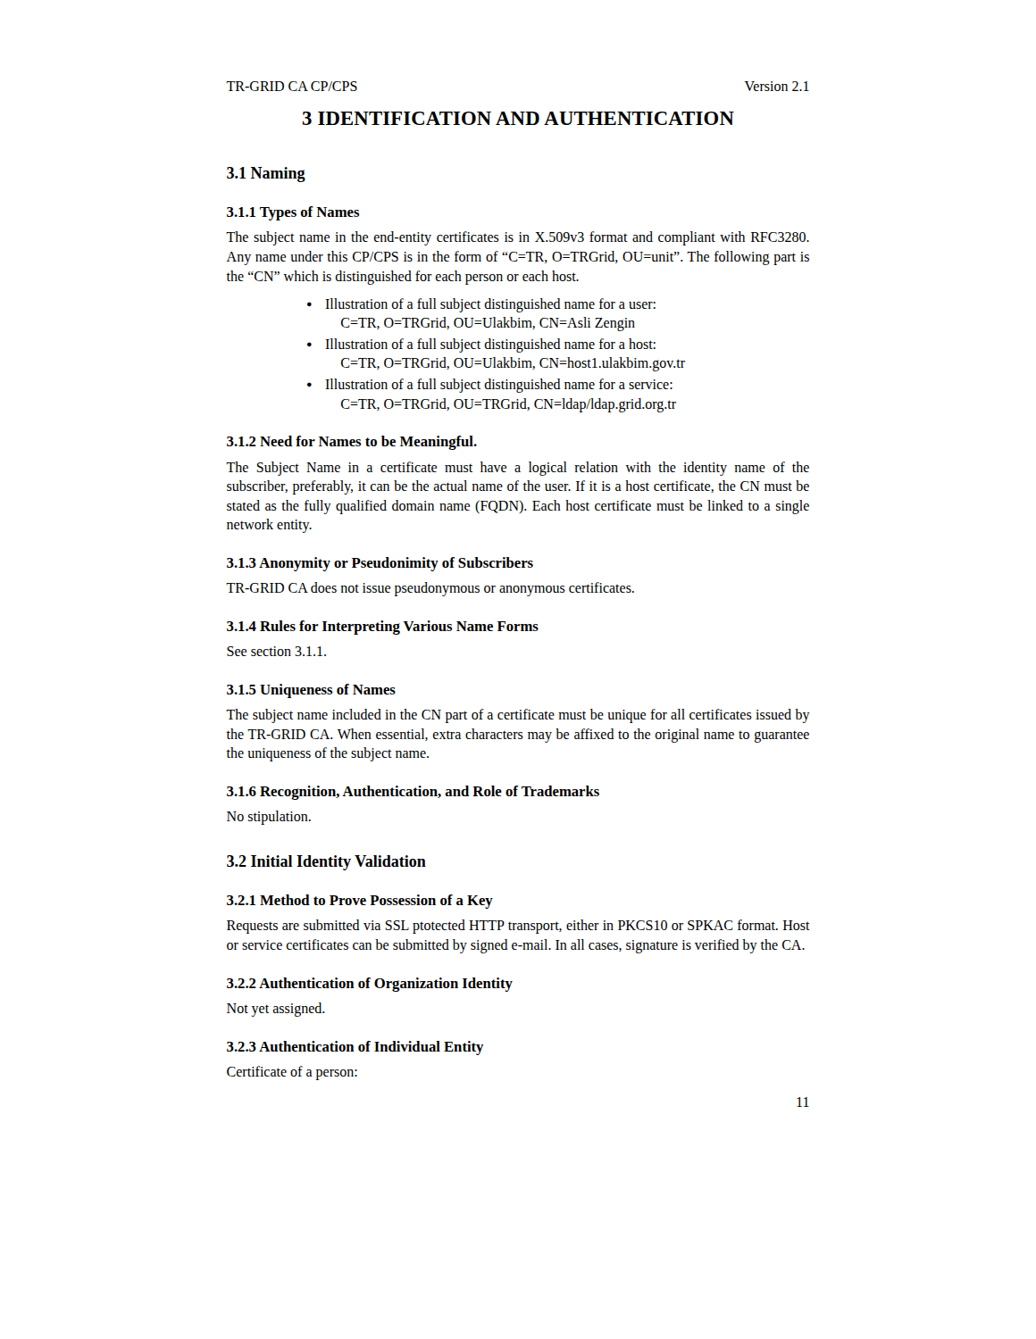TR-GRID CA CP/CPS Version 2.1
3 IDENTIFICATION AND AUTHENTICATION
3.1 Naming
3.1.1 Types of Names
The subject name in the end-entity certificates is in X.509v3 format and compliant with RFC3280. Any name under this CP/CPS is in the form of “C=TR, O=TRGrid, OU=unit”. The following part is the “CN” which is distinguished for each person or each host.
Illustration of a full subject distinguished name for a user: C=TR, O=TRGrid, OU=Ulakbim, CN=Asli Zengin
Illustration of a full subject distinguished name for a host: C=TR, O=TRGrid, OU=Ulakbim, CN=host1.ulakbim.gov.tr
Illustration of a full subject distinguished name for a service: C=TR, O=TRGrid, OU=TRGrid, CN=ldap/ldap.grid.org.tr
3.1.2 Need for Names to be Meaningful.
The Subject Name in a certificate must have a logical relation with the identity name of the subscriber, preferably, it can be the actual name of the user. If it is a host certificate, the CN must be stated as the fully qualified domain name (FQDN). Each host certificate must be linked to a single network entity.
3.1.3 Anonymity or Pseudonimity of Subscribers
TR-GRID CA does not issue pseudonymous or anonymous certificates.
3.1.4 Rules for Interpreting Various Name Forms
See section 3.1.1.
3.1.5 Uniqueness of Names
The subject name included in the CN part of a certificate must be unique for all certificates issued by the TR-GRID CA. When essential, extra characters may be affixed to the original name to guarantee the uniqueness of the subject name.
3.1.6 Recognition, Authentication, and Role of Trademarks
No stipulation.
3.2 Initial Identity Validation
3.2.1 Method to Prove Possession of a Key
Requests are submitted via SSL ptotected HTTP transport, either in PKCS10 or SPKAC format. Host or service certificates can be submitted by signed e-mail. In all cases, signature is verified by the CA.
3.2.2 Authentication of Organization Identity
Not yet assigned.
3.2.3 Authentication of Individual Entity
Certificate of a person:
11